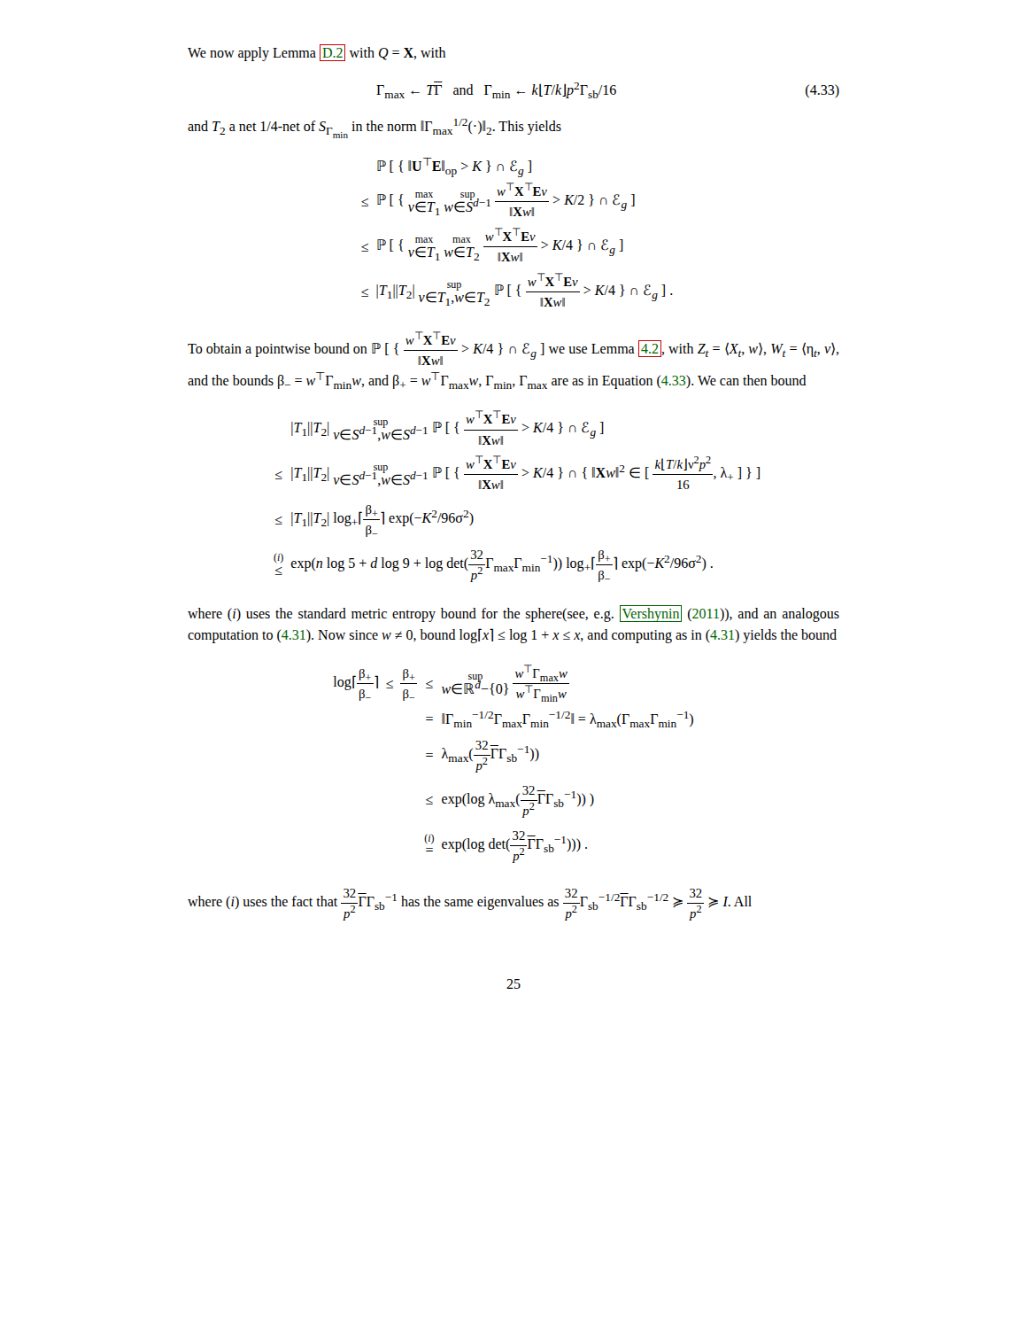We now apply Lemma D.2 with Q = X, with
(4.33) Γmax ← TΓ and Γmin ← k⌊T/k⌋p2Γsb/16
and T2 a net 1/4-net of SΓmin in the norm ‖Γmax1/2(·)‖2. This yields
| | | ℙ [ { ‖ U ⊤ E ‖ op > K } ∩ ℰ g ] |
| | ≤ | ℙ [ { max v ∈ T 1 sup w ∈ S d −1 w ⊤ X ⊤ E v ‖ X w ‖ > K /2 } ∩ ℰ g ] |
| | ≤ | ℙ [ { max v ∈ T 1 max w ∈ T 2 w ⊤ X ⊤ E v ‖ X w ‖ > K /4 } ∩ ℰ g ] |
| | ≤ | / T 1 // T 2 / sup v ∈ T 1 , w ∈ T 2 ℙ [ { w ⊤ X ⊤ E v ‖ X w ‖ > K /4 } ∩ ℰ g ] . |
To obtain a pointwise bound on ℙ [ { w⊤X⊤Ev‖Xw‖ > K/4 } ∩ ℰg ] we use Lemma 4.2, with Zt = ⟨Xt, w⟩, Wt = ⟨ηt, v⟩, and the bounds β− = w⊤Γminw, and β+ = w⊤Γmaxw, Γmin, Γmax are as in Equation (4.33). We can then bound
| | | / T 1 // T 2 / sup v ∈ S d −1 , w ∈ S d −1 ℙ [ { w ⊤ X ⊤ E v ‖ X w ‖ > K /4 } ∩ ℰ g ] |
| | ≤ | / T 1 // T 2 / sup v ∈ S d −1 , w ∈ S d −1 ℙ [ { w ⊤ X ⊤ E v ‖ X w ‖ > K /4 } ∩ { ‖ X w ‖ 2 ∈ [ k ⌊ T / k ⌋ν 2 p 2 16 , λ + ] } ] |
| | ≤ | / T 1 // T 2 / log + ⌈ β + β − ⌉ exp(− K 2 /96σ 2 ) |
| | ( i ) ≤ | exp( n log 5 + d log 9 + log det( 32 p 2 Γ max Γ min −1 )) log + ⌈ β + β − ⌉ exp(− K 2 /96σ 2 ) . |
where (i) uses the standard metric entropy bound for the sphere(see, e.g. Vershynin (2011)), and an analogous computation to (4.31). Now since w ≠ 0, bound log⌈x⌉ ≤ log 1 + x ≤ x, and computing as in (4.31) yields the bound
| log⌈ β + β − ⌉ | ≤ | β + β − | ≤ | sup w ∈ℝ d −{0} w ⊤ Γ max w w ⊤ Γ min w |
| | | | = | ‖Γ min −1/2 Γ max Γ min −1/2 ‖ = λ max (Γ max Γ min −1 ) |
| | | | = | λ max ( 32 p 2 Γ Γ sb −1 )) |
| | | | ≤ | exp(log λ max ( 32 p 2 Γ Γ sb −1 )) ) |
| | | | ( i ) = | exp(log det( 32 p 2 Γ Γ sb −1 ))) . |
where (i) uses the fact that 32 p2 ΓΓsb−1 has the same eigenvalues as 32 p2 Γsb−1/2ΓΓsb−1/2 ≽ 32 p2 ≽ I. All
25